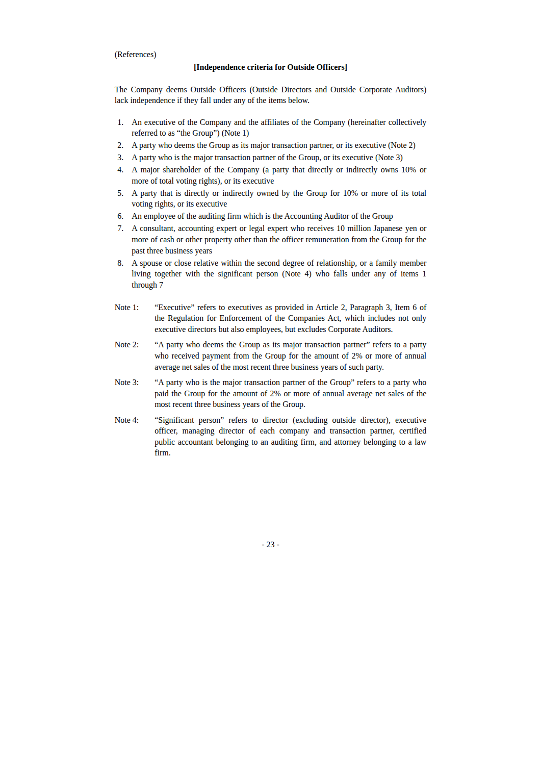(References)
[Independence criteria for Outside Officers]
The Company deems Outside Officers (Outside Directors and Outside Corporate Auditors) lack independence if they fall under any of the items below.
An executive of the Company and the affiliates of the Company (hereinafter collectively referred to as “the Group”) (Note 1)
A party who deems the Group as its major transaction partner, or its executive (Note 2)
A party who is the major transaction partner of the Group, or its executive (Note 3)
A major shareholder of the Company (a party that directly or indirectly owns 10% or more of total voting rights), or its executive
A party that is directly or indirectly owned by the Group for 10% or more of its total voting rights, or its executive
An employee of the auditing firm which is the Accounting Auditor of the Group
A consultant, accounting expert or legal expert who receives 10 million Japanese yen or more of cash or other property other than the officer remuneration from the Group for the past three business years
A spouse or close relative within the second degree of relationship, or a family member living together with the significant person (Note 4) who falls under any of items 1 through 7
| Note 1: | “Executive” refers to executives as provided in Article 2, Paragraph 3, Item 6 of the Regulation for Enforcement of the Companies Act, which includes not only executive directors but also employees, but excludes Corporate Auditors. |
| Note 2: | “A party who deems the Group as its major transaction partner” refers to a party who received payment from the Group for the amount of 2% or more of annual average net sales of the most recent three business years of such party. |
| Note 3: | “A party who is the major transaction partner of the Group” refers to a party who paid the Group for the amount of 2% or more of annual average net sales of the most recent three business years of the Group. |
| Note 4: | “Significant person” refers to director (excluding outside director), executive officer, managing director of each company and transaction partner, certified public accountant belonging to an auditing firm, and attorney belonging to a law firm. |
- 23 -